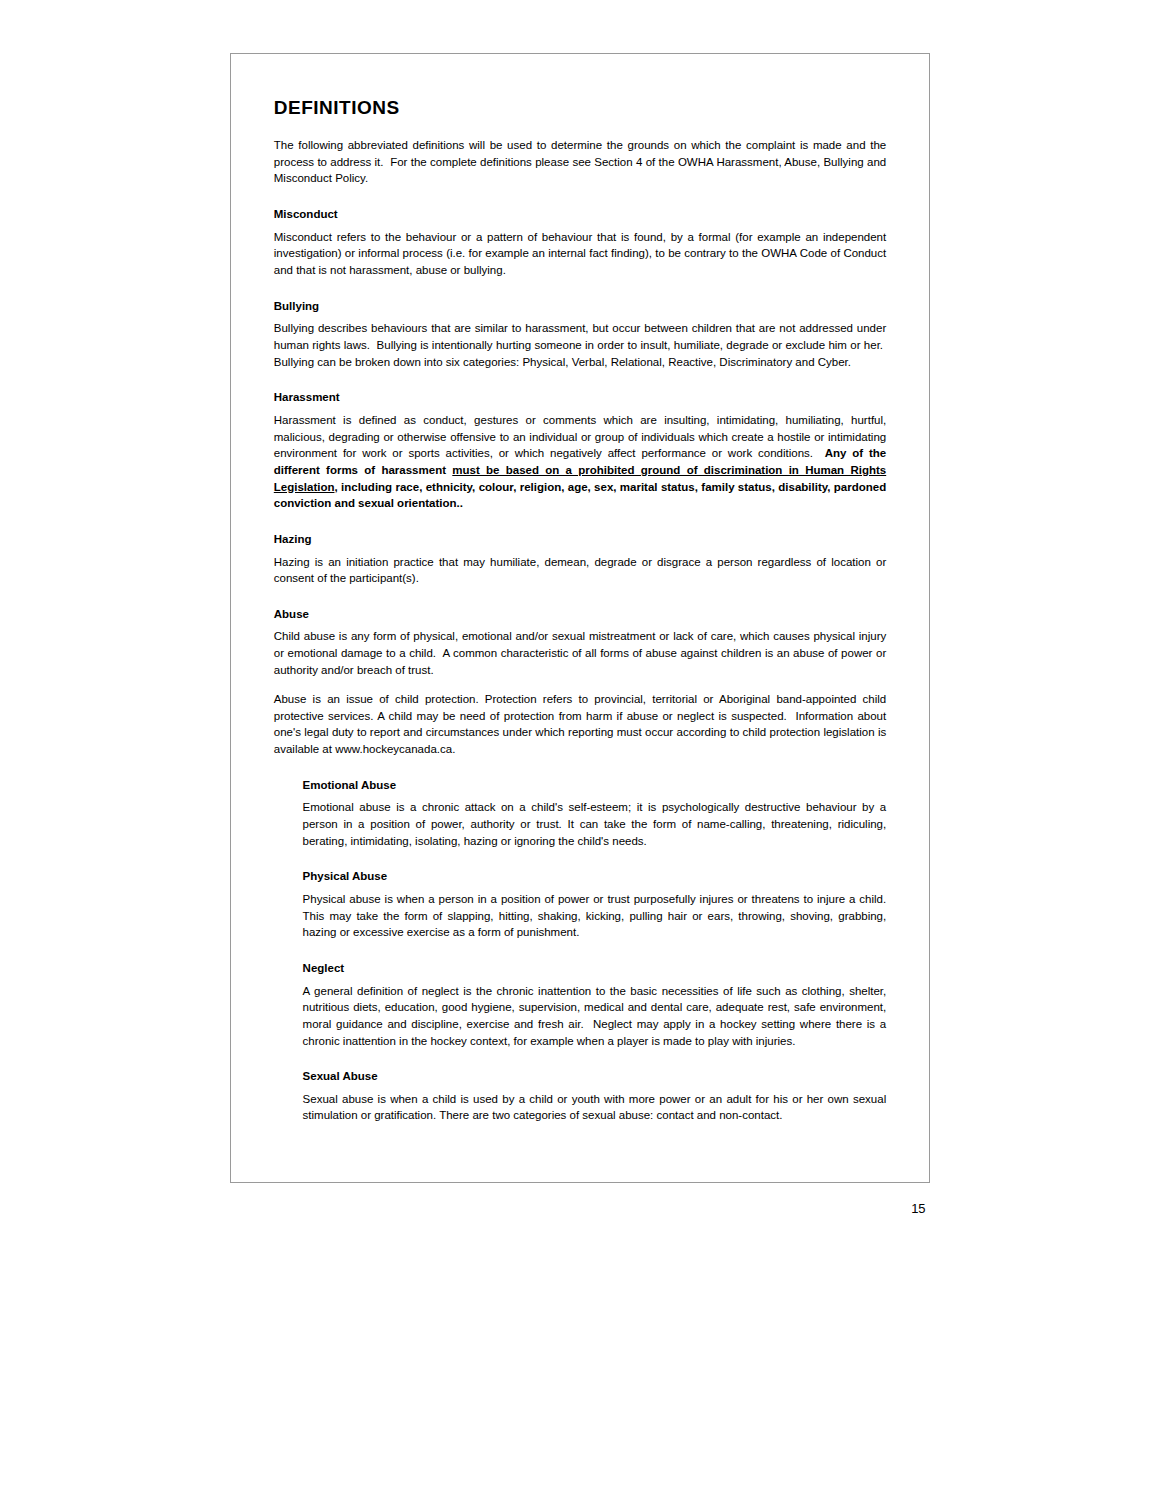DEFINITIONS
The following abbreviated definitions will be used to determine the grounds on which the complaint is made and the process to address it. For the complete definitions please see Section 4 of the OWHA Harassment, Abuse, Bullying and Misconduct Policy.
Misconduct
Misconduct refers to the behaviour or a pattern of behaviour that is found, by a formal (for example an independent investigation) or informal process (i.e. for example an internal fact finding), to be contrary to the OWHA Code of Conduct and that is not harassment, abuse or bullying.
Bullying
Bullying describes behaviours that are similar to harassment, but occur between children that are not addressed under human rights laws. Bullying is intentionally hurting someone in order to insult, humiliate, degrade or exclude him or her. Bullying can be broken down into six categories: Physical, Verbal, Relational, Reactive, Discriminatory and Cyber.
Harassment
Harassment is defined as conduct, gestures or comments which are insulting, intimidating, humiliating, hurtful, malicious, degrading or otherwise offensive to an individual or group of individuals which create a hostile or intimidating environment for work or sports activities, or which negatively affect performance or work conditions. Any of the different forms of harassment must be based on a prohibited ground of discrimination in Human Rights Legislation, including race, ethnicity, colour, religion, age, sex, marital status, family status, disability, pardoned conviction and sexual orientation..
Hazing
Hazing is an initiation practice that may humiliate, demean, degrade or disgrace a person regardless of location or consent of the participant(s).
Abuse
Child abuse is any form of physical, emotional and/or sexual mistreatment or lack of care, which causes physical injury or emotional damage to a child. A common characteristic of all forms of abuse against children is an abuse of power or authority and/or breach of trust.
Abuse is an issue of child protection. Protection refers to provincial, territorial or Aboriginal band-appointed child protective services. A child may be need of protection from harm if abuse or neglect is suspected. Information about one's legal duty to report and circumstances under which reporting must occur according to child protection legislation is available at www.hockeycanada.ca.
Emotional Abuse
Emotional abuse is a chronic attack on a child's self-esteem; it is psychologically destructive behaviour by a person in a position of power, authority or trust. It can take the form of name-calling, threatening, ridiculing, berating, intimidating, isolating, hazing or ignoring the child's needs.
Physical Abuse
Physical abuse is when a person in a position of power or trust purposefully injures or threatens to injure a child. This may take the form of slapping, hitting, shaking, kicking, pulling hair or ears, throwing, shoving, grabbing, hazing or excessive exercise as a form of punishment.
Neglect
A general definition of neglect is the chronic inattention to the basic necessities of life such as clothing, shelter, nutritious diets, education, good hygiene, supervision, medical and dental care, adequate rest, safe environment, moral guidance and discipline, exercise and fresh air. Neglect may apply in a hockey setting where there is a chronic inattention in the hockey context, for example when a player is made to play with injuries.
Sexual Abuse
Sexual abuse is when a child is used by a child or youth with more power or an adult for his or her own sexual stimulation or gratification. There are two categories of sexual abuse: contact and non-contact.
15